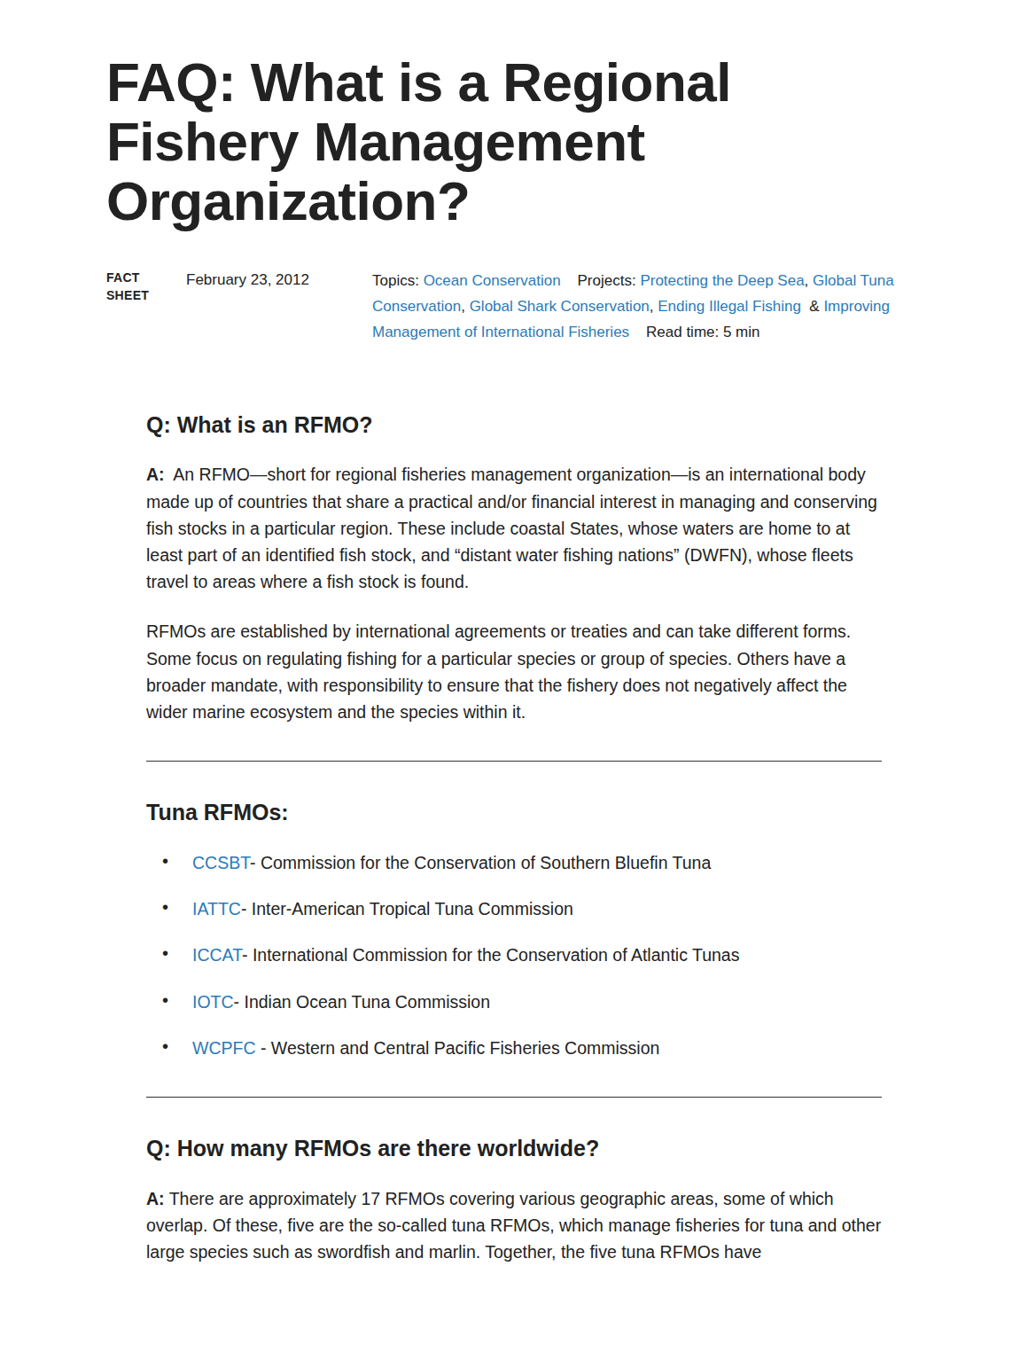FAQ: What is a Regional Fishery Management Organization?
Fact
Sheet
February 23, 2012
Topics: Ocean Conservation Projects: Protecting the Deep Sea, Global Tuna Conservation, Global Shark Conservation, Ending Illegal Fishing & Improving Management of International Fisheries Read time: 5 min
Q: What is an RFMO?
A: An RFMO—short for regional fisheries management organization—is an international body made up of countries that share a practical and/or financial interest in managing and conserving fish stocks in a particular region. These include coastal States, whose waters are home to at least part of an identified fish stock, and “distant water fishing nations” (DWFN), whose fleets travel to areas where a fish stock is found.
RFMOs are established by international agreements or treaties and can take different forms. Some focus on regulating fishing for a particular species or group of species. Others have a broader mandate, with responsibility to ensure that the fishery does not negatively affect the wider marine ecosystem and the species within it.
Tuna RFMOs:
CCSBT- Commission for the Conservation of Southern Bluefin Tuna
IATTC- Inter-American Tropical Tuna Commission
ICCAT- International Commission for the Conservation of Atlantic Tunas
IOTC- Indian Ocean Tuna Commission
WCPFC - Western and Central Pacific Fisheries Commission
Q: How many RFMOs are there worldwide?
A: There are approximately 17 RFMOs covering various geographic areas, some of which overlap. Of these, five are the so-called tuna RFMOs, which manage fisheries for tuna and other large species such as swordfish and marlin. Together, the five tuna RFMOs have